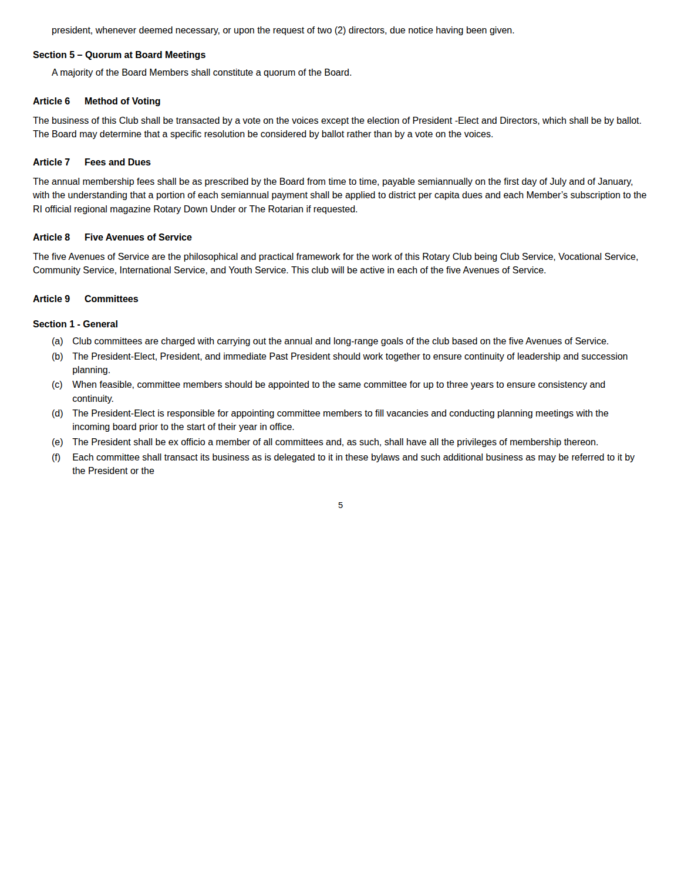president, whenever deemed necessary, or upon the request of two (2) directors, due notice having been given.
Section 5 – Quorum at Board Meetings
A majority of the Board Members shall constitute a quorum of the Board.
Article 6 Method of Voting
The business of this Club shall be transacted by a vote on the voices except the election of President -Elect and Directors, which shall be by ballot. The Board may determine that a specific resolution be considered by ballot rather than by a vote on the voices.
Article 7 Fees and Dues
The annual membership fees shall be as prescribed by the Board from time to time, payable semiannually on the first day of July and of January, with the understanding that a portion of each semiannual payment shall be applied to district per capita dues and each Member’s subscription to the RI official regional magazine Rotary Down Under or The Rotarian if requested.
Article 8 Five Avenues of Service
The five Avenues of Service are the philosophical and practical framework for the work of this Rotary Club being Club Service, Vocational Service, Community Service, International Service, and Youth Service. This club will be active in each of the five Avenues of Service.
Article 9 Committees
Section 1 - General
(a) Club committees are charged with carrying out the annual and long-range goals of the club based on the five Avenues of Service.
(b) The President-Elect, President, and immediate Past President should work together to ensure continuity of leadership and succession planning.
(c) When feasible, committee members should be appointed to the same committee for up to three years to ensure consistency and continuity.
(d) The President-Elect is responsible for appointing committee members to fill vacancies and conducting planning meetings with the incoming board prior to the start of their year in office.
(e) The President shall be ex officio a member of all committees and, as such, shall have all the privileges of membership thereon.
(f) Each committee shall transact its business as is delegated to it in these bylaws and such additional business as may be referred to it by the President or the
5